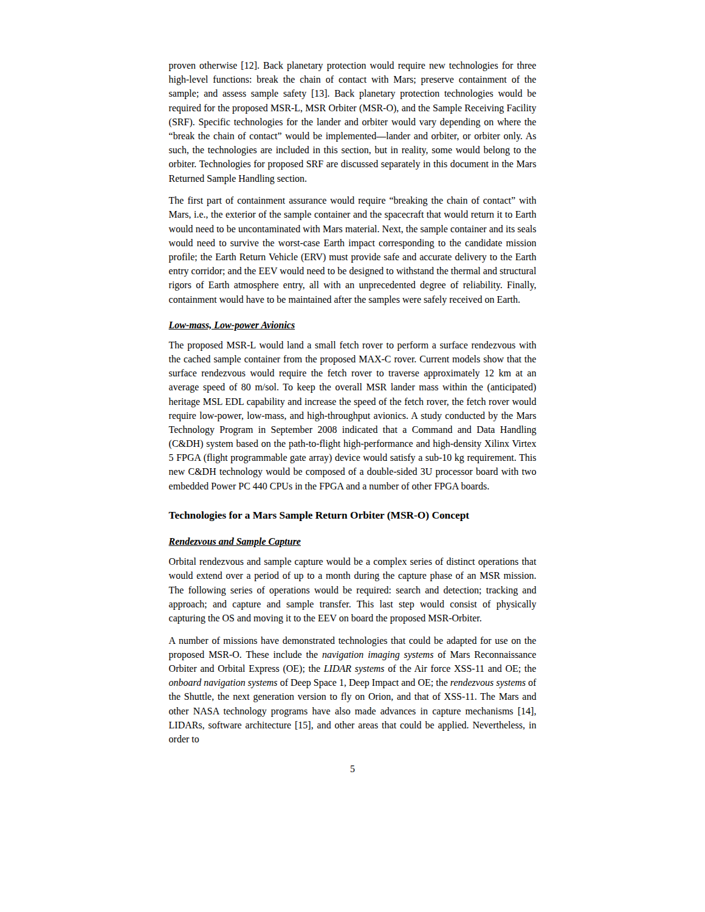proven otherwise [12]. Back planetary protection would require new technologies for three high-level functions: break the chain of contact with Mars; preserve containment of the sample; and assess sample safety [13]. Back planetary protection technologies would be required for the proposed MSR-L, MSR Orbiter (MSR-O), and the Sample Receiving Facility (SRF). Specific technologies for the lander and orbiter would vary depending on where the “break the chain of contact” would be implemented—lander and orbiter, or orbiter only. As such, the technologies are included in this section, but in reality, some would belong to the orbiter. Technologies for proposed SRF are discussed separately in this document in the Mars Returned Sample Handling section.
The first part of containment assurance would require “breaking the chain of contact” with Mars, i.e., the exterior of the sample container and the spacecraft that would return it to Earth would need to be uncontaminated with Mars material. Next, the sample container and its seals would need to survive the worst-case Earth impact corresponding to the candidate mission profile; the Earth Return Vehicle (ERV) must provide safe and accurate delivery to the Earth entry corridor; and the EEV would need to be designed to withstand the thermal and structural rigors of Earth atmosphere entry, all with an unprecedented degree of reliability. Finally, containment would have to be maintained after the samples were safely received on Earth.
Low-mass, Low-power Avionics
The proposed MSR-L would land a small fetch rover to perform a surface rendezvous with the cached sample container from the proposed MAX-C rover. Current models show that the surface rendezvous would require the fetch rover to traverse approximately 12 km at an average speed of 80 m/sol. To keep the overall MSR lander mass within the (anticipated) heritage MSL EDL capability and increase the speed of the fetch rover, the fetch rover would require low-power, low-mass, and high-throughput avionics. A study conducted by the Mars Technology Program in September 2008 indicated that a Command and Data Handling (C&DH) system based on the path-to-flight high-performance and high-density Xilinx Virtex 5 FPGA (flight programmable gate array) device would satisfy a sub-10 kg requirement. This new C&DH technology would be composed of a double-sided 3U processor board with two embedded Power PC 440 CPUs in the FPGA and a number of other FPGA boards.
Technologies for a Mars Sample Return Orbiter (MSR-O) Concept
Rendezvous and Sample Capture
Orbital rendezvous and sample capture would be a complex series of distinct operations that would extend over a period of up to a month during the capture phase of an MSR mission. The following series of operations would be required: search and detection; tracking and approach; and capture and sample transfer. This last step would consist of physically capturing the OS and moving it to the EEV on board the proposed MSR-Orbiter.
A number of missions have demonstrated technologies that could be adapted for use on the proposed MSR-O. These include the navigation imaging systems of Mars Reconnaissance Orbiter and Orbital Express (OE); the LIDAR systems of the Air force XSS-11 and OE; the onboard navigation systems of Deep Space 1, Deep Impact and OE; the rendezvous systems of the Shuttle, the next generation version to fly on Orion, and that of XSS-11. The Mars and other NASA technology programs have also made advances in capture mechanisms [14], LIDARs, software architecture [15], and other areas that could be applied. Nevertheless, in order to
5